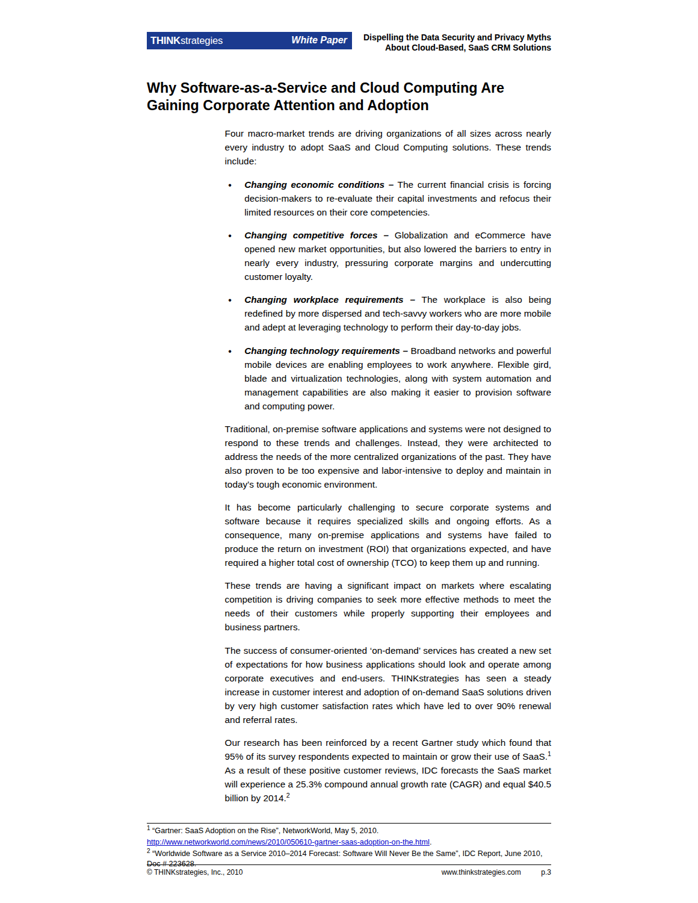THINK strategies White Paper
Dispelling the Data Security and Privacy Myths
About Cloud-Based, SaaS CRM Solutions
Why Software-as-a-Service and Cloud Computing Are Gaining Corporate Attention and Adoption
Four macro-market trends are driving organizations of all sizes across nearly every industry to adopt SaaS and Cloud Computing solutions. These trends include:
Changing economic conditions – The current financial crisis is forcing decision-makers to re-evaluate their capital investments and refocus their limited resources on their core competencies.
Changing competitive forces – Globalization and eCommerce have opened new market opportunities, but also lowered the barriers to entry in nearly every industry, pressuring corporate margins and undercutting customer loyalty.
Changing workplace requirements – The workplace is also being redefined by more dispersed and tech-savvy workers who are more mobile and adept at leveraging technology to perform their day-to-day jobs.
Changing technology requirements – Broadband networks and powerful mobile devices are enabling employees to work anywhere. Flexible gird, blade and virtualization technologies, along with system automation and management capabilities are also making it easier to provision software and computing power.
Traditional, on-premise software applications and systems were not designed to respond to these trends and challenges. Instead, they were architected to address the needs of the more centralized organizations of the past. They have also proven to be too expensive and labor-intensive to deploy and maintain in today’s tough economic environment.
It has become particularly challenging to secure corporate systems and software because it requires specialized skills and ongoing efforts. As a consequence, many on-premise applications and systems have failed to produce the return on investment (ROI) that organizations expected, and have required a higher total cost of ownership (TCO) to keep them up and running.
These trends are having a significant impact on markets where escalating competition is driving companies to seek more effective methods to meet the needs of their customers while properly supporting their employees and business partners.
The success of consumer-oriented ‘on-demand’ services has created a new set of expectations for how business applications should look and operate among corporate executives and end-users. THINKstrategies has seen a steady increase in customer interest and adoption of on-demand SaaS solutions driven by very high customer satisfaction rates which have led to over 90% renewal and referral rates.
Our research has been reinforced by a recent Gartner study which found that 95% of its survey respondents expected to maintain or grow their use of SaaS.1 As a result of these positive customer reviews, IDC forecasts the SaaS market will experience a 25.3% compound annual growth rate (CAGR) and equal $40.5 billion by 2014.2
1 “Gartner: SaaS Adoption on the Rise”, NetworkWorld, May 5, 2010.
http://www.networkworld.com/news/2010/050610-gartner-saas-adoption-on-the.html.
2 “Worldwide Software as a Service 2010–2014 Forecast: Software Will Never Be the Same”, IDC Report, June 2010, Doc # 223628.
© THINKstrategies, Inc., 2010 www.thinkstrategies.com p.3